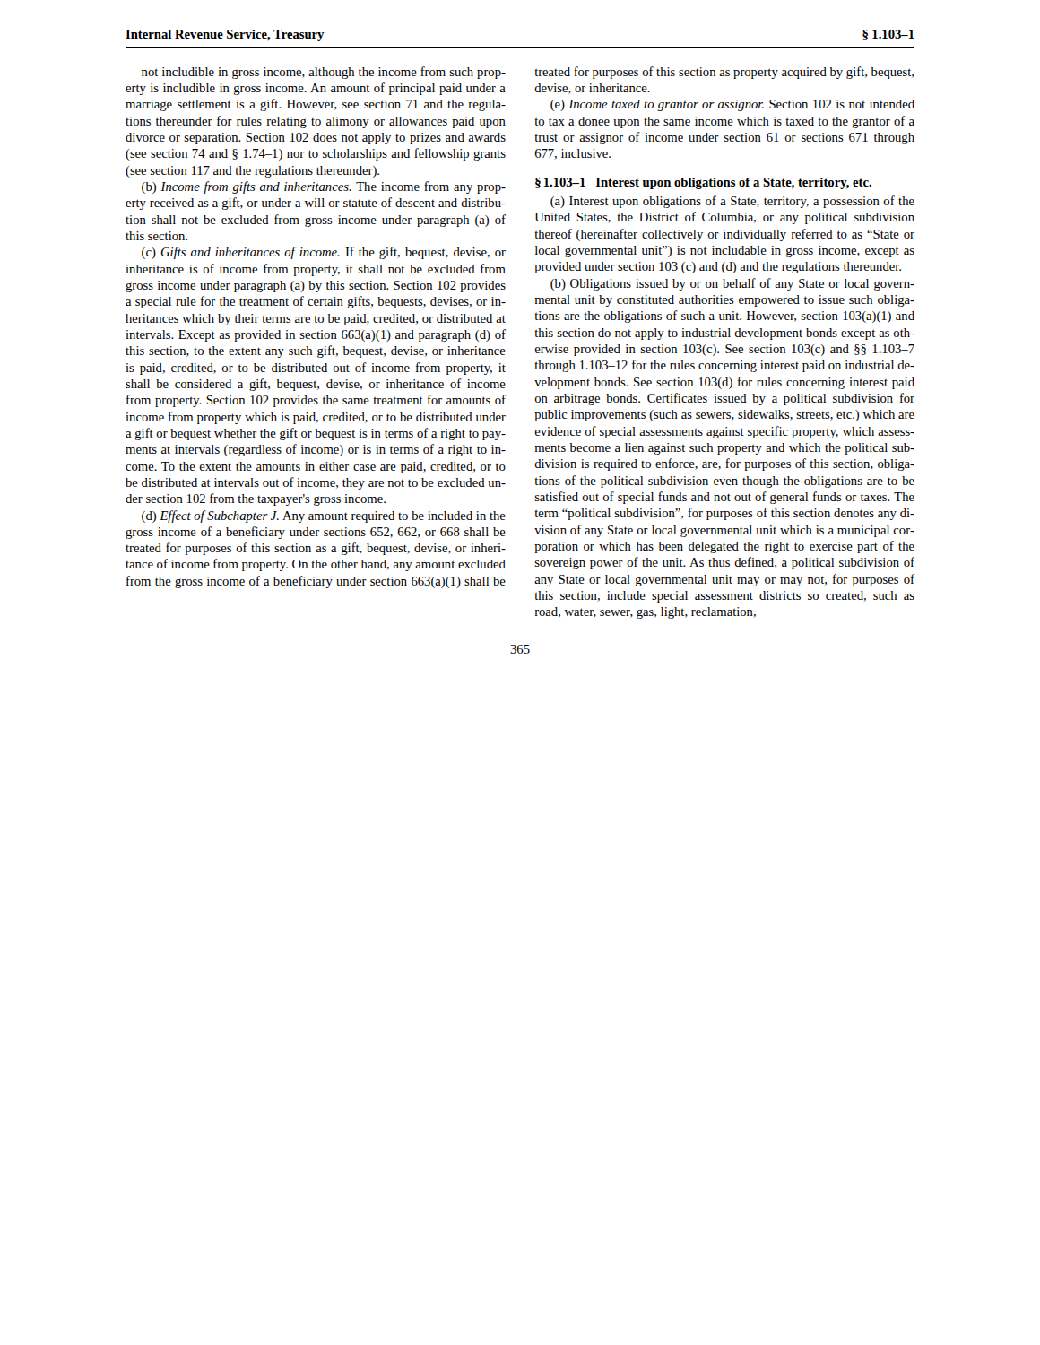Internal Revenue Service, Treasury
§ 1.103–1
not includible in gross income, although the income from such property is includible in gross income. An amount of principal paid under a marriage settlement is a gift. However, see section 71 and the regulations thereunder for rules relating to alimony or allowances paid upon divorce or separation. Section 102 does not apply to prizes and awards (see section 74 and § 1.74–1) nor to scholarships and fellowship grants (see section 117 and the regulations thereunder).
(b) Income from gifts and inheritances. The income from any property received as a gift, or under a will or statute of descent and distribution shall not be excluded from gross income under paragraph (a) of this section.
(c) Gifts and inheritances of income. If the gift, bequest, devise, or inheritance is of income from property, it shall not be excluded from gross income under paragraph (a) by this section. Section 102 provides a special rule for the treatment of certain gifts, bequests, devises, or inheritances which by their terms are to be paid, credited, or distributed at intervals. Except as provided in section 663(a)(1) and paragraph (d) of this section, to the extent any such gift, bequest, devise, or inheritance is paid, credited, or to be distributed out of income from property, it shall be considered a gift, bequest, devise, or inheritance of income from property. Section 102 provides the same treatment for amounts of income from property which is paid, credited, or to be distributed under a gift or bequest whether the gift or bequest is in terms of a right to payments at intervals (regardless of income) or is in terms of a right to income. To the extent the amounts in either case are paid, credited, or to be distributed at intervals out of income, they are not to be excluded under section 102 from the taxpayer's gross income.
(d) Effect of Subchapter J. Any amount required to be included in the gross income of a beneficiary under sections 652, 662, or 668 shall be treated for purposes of this section as a gift, bequest, devise, or inheritance of income from property. On the other hand, any amount excluded from the gross income of a beneficiary under section 663(a)(1) shall be treated for purposes of this section as property acquired by gift, bequest, devise, or inheritance.
(e) Income taxed to grantor or assignor. Section 102 is not intended to tax a donee upon the same income which is taxed to the grantor of a trust or assignor of income under section 61 or sections 671 through 677, inclusive.
§1.103–1 Interest upon obligations of a State, territory, etc.
(a) Interest upon obligations of a State, territory, a possession of the United States, the District of Columbia, or any political subdivision thereof (hereinafter collectively or individually referred to as “State or local governmental unit”) is not includable in gross income, except as provided under section 103 (c) and (d) and the regulations thereunder.
(b) Obligations issued by or on behalf of any State or local governmental unit by constituted authorities empowered to issue such obligations are the obligations of such a unit. However, section 103(a)(1) and this section do not apply to industrial development bonds except as otherwise provided in section 103(c). See section 103(c) and §§ 1.103–7 through 1.103–12 for the rules concerning interest paid on industrial development bonds. See section 103(d) for rules concerning interest paid on arbitrage bonds. Certificates issued by a political subdivision for public improvements (such as sewers, sidewalks, streets, etc.) which are evidence of special assessments against specific property, which assessments become a lien against such property and which the political subdivision is required to enforce, are, for purposes of this section, obligations of the political subdivision even though the obligations are to be satisfied out of special funds and not out of general funds or taxes. The term “political subdivision”, for purposes of this section denotes any division of any State or local governmental unit which is a municipal corporation or which has been delegated the right to exercise part of the sovereign power of the unit. As thus defined, a political subdivision of any State or local governmental unit may or may not, for purposes of this section, include special assessment districts so created, such as road, water, sewer, gas, light, reclamation,
365